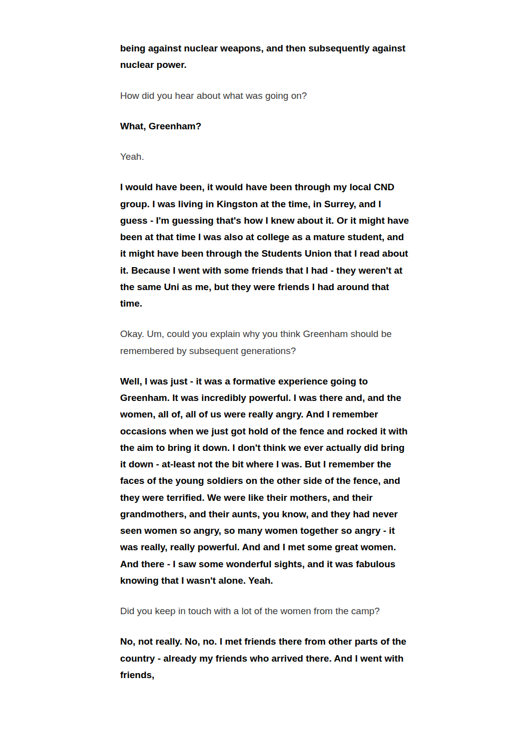being against nuclear weapons, and then subsequently against nuclear power.
How did you hear about what was going on?
What, Greenham?
Yeah.
I would have been, it would have been through my local CND group. I was living in Kingston at the time, in Surrey, and I guess - I'm guessing that's how I knew about it. Or it might have been at that time I was also at college as a mature student, and it might have been through the Students Union that I read about it. Because I went with some friends that I had - they weren't at the same Uni as me, but they were friends I had around that time.
Okay. Um, could you explain why you think Greenham should be remembered by subsequent generations?
Well, I was just - it was a formative experience going to Greenham. It was incredibly powerful. I was there and, and the women, all of, all of us were really angry. And I remember occasions when we just got hold of the fence and rocked it with the aim to bring it down. I don't think we ever actually did bring it down - at-least not the bit where I was. But I remember the faces of the young soldiers on the other side of the fence, and they were terrified. We were like their mothers, and their grandmothers, and their aunts, you know, and they had never seen women so angry, so many women together so angry - it was really, really powerful. And and I met some great women. And there - I saw some wonderful sights, and it was fabulous knowing that I wasn't alone. Yeah.
Did you keep in touch with a lot of the women from the camp?
No, not really. No, no. I met friends there from other parts of the country - already my friends who arrived there. And I went with friends,